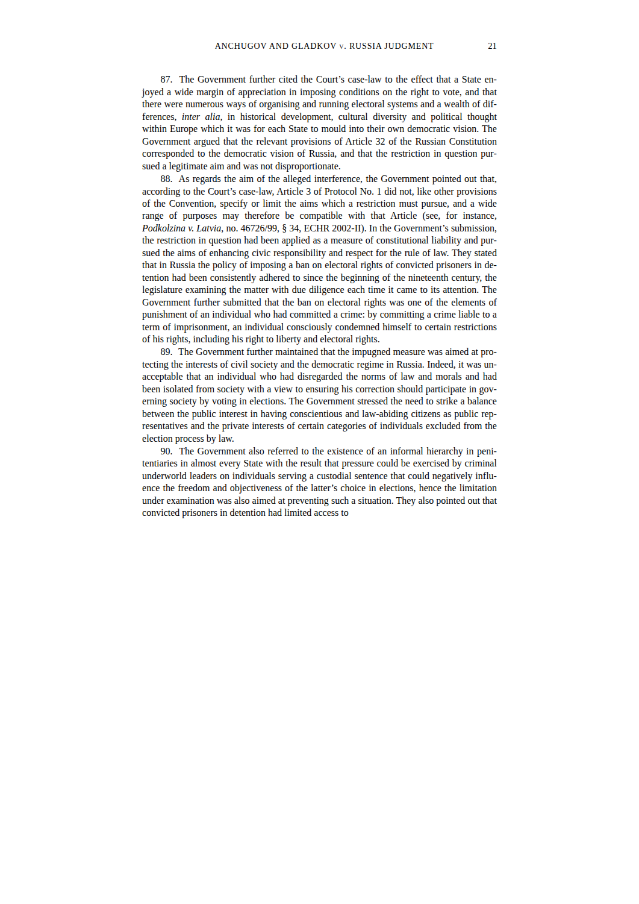ANCHUGOV AND GLADKOV v. RUSSIA JUDGMENT 21
87. The Government further cited the Court’s case-law to the effect that a State enjoyed a wide margin of appreciation in imposing conditions on the right to vote, and that there were numerous ways of organising and running electoral systems and a wealth of differences, inter alia, in historical development, cultural diversity and political thought within Europe which it was for each State to mould into their own democratic vision. The Government argued that the relevant provisions of Article 32 of the Russian Constitution corresponded to the democratic vision of Russia, and that the restriction in question pursued a legitimate aim and was not disproportionate.
88. As regards the aim of the alleged interference, the Government pointed out that, according to the Court’s case-law, Article 3 of Protocol No. 1 did not, like other provisions of the Convention, specify or limit the aims which a restriction must pursue, and a wide range of purposes may therefore be compatible with that Article (see, for instance, Podkolzina v. Latvia, no. 46726/99, § 34, ECHR 2002-II). In the Government’s submission, the restriction in question had been applied as a measure of constitutional liability and pursued the aims of enhancing civic responsibility and respect for the rule of law. They stated that in Russia the policy of imposing a ban on electoral rights of convicted prisoners in detention had been consistently adhered to since the beginning of the nineteenth century, the legislature examining the matter with due diligence each time it came to its attention. The Government further submitted that the ban on electoral rights was one of the elements of punishment of an individual who had committed a crime: by committing a crime liable to a term of imprisonment, an individual consciously condemned himself to certain restrictions of his rights, including his right to liberty and electoral rights.
89. The Government further maintained that the impugned measure was aimed at protecting the interests of civil society and the democratic regime in Russia. Indeed, it was unacceptable that an individual who had disregarded the norms of law and morals and had been isolated from society with a view to ensuring his correction should participate in governing society by voting in elections. The Government stressed the need to strike a balance between the public interest in having conscientious and law-abiding citizens as public representatives and the private interests of certain categories of individuals excluded from the election process by law.
90. The Government also referred to the existence of an informal hierarchy in penitentiaries in almost every State with the result that pressure could be exercised by criminal underworld leaders on individuals serving a custodial sentence that could negatively influence the freedom and objectiveness of the latter’s choice in elections, hence the limitation under examination was also aimed at preventing such a situation. They also pointed out that convicted prisoners in detention had limited access to